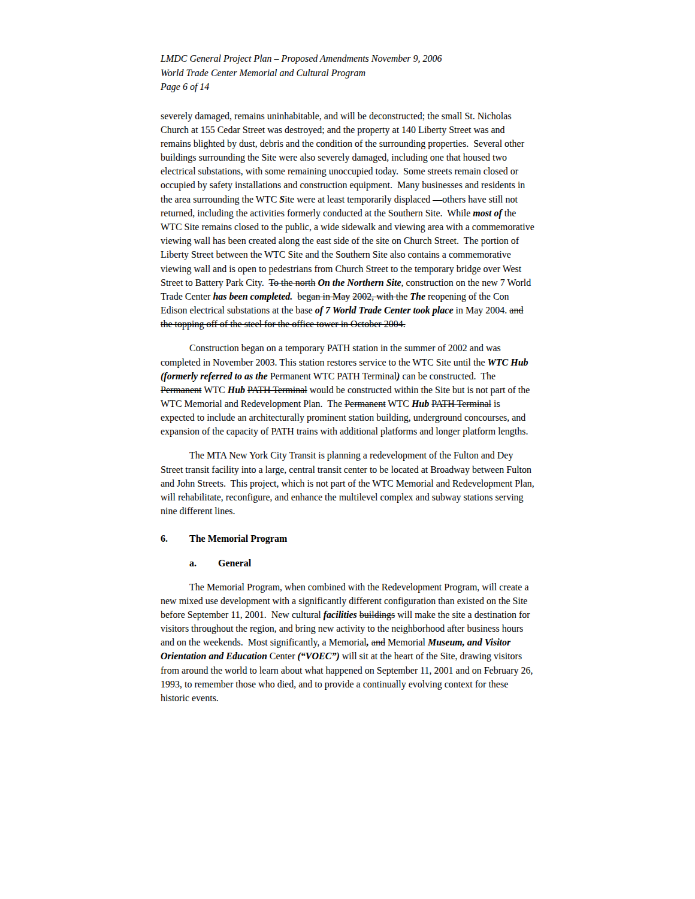LMDC General Project Plan – Proposed Amendments November 9, 2006
World Trade Center Memorial and Cultural Program
Page 6 of 14
severely damaged, remains uninhabitable, and will be deconstructed; the small St. Nicholas Church at 155 Cedar Street was destroyed; and the property at 140 Liberty Street was and remains blighted by dust, debris and the condition of the surrounding properties. Several other buildings surrounding the Site were also severely damaged, including one that housed two electrical substations, with some remaining unoccupied today. Some streets remain closed or occupied by safety installations and construction equipment. Many businesses and residents in the area surrounding the WTC Site were at least temporarily displaced —others have still not returned, including the activities formerly conducted at the Southern Site. While most of the WTC Site remains closed to the public, a wide sidewalk and viewing area with a commemorative viewing wall has been created along the east side of the site on Church Street. The portion of Liberty Street between the WTC Site and the Southern Site also contains a commemorative viewing wall and is open to pedestrians from Church Street to the temporary bridge over West Street to Battery Park City. To the north On the Northern Site, construction on the new 7 World Trade Center has been completed. began in May 2002, with the The reopening of the Con Edison electrical substations at the base of 7 World Trade Center took place in May 2004. and the topping off of the steel for the office tower in October 2004.
Construction began on a temporary PATH station in the summer of 2002 and was completed in November 2003. This station restores service to the WTC Site until the WTC Hub (formerly referred to as the Permanent WTC PATH Terminal) can be constructed. The Permanent WTC Hub PATH Terminal would be constructed within the Site but is not part of the WTC Memorial and Redevelopment Plan. The Permanent WTC Hub PATH Terminal is expected to include an architecturally prominent station building, underground concourses, and expansion of the capacity of PATH trains with additional platforms and longer platform lengths.
The MTA New York City Transit is planning a redevelopment of the Fulton and Dey Street transit facility into a large, central transit center to be located at Broadway between Fulton and John Streets. This project, which is not part of the WTC Memorial and Redevelopment Plan, will rehabilitate, reconfigure, and enhance the multilevel complex and subway stations serving nine different lines.
6. The Memorial Program
a. General
The Memorial Program, when combined with the Redevelopment Program, will create a new mixed use development with a significantly different configuration than existed on the Site before September 11, 2001. New cultural facilities buildings will make the site a destination for visitors throughout the region, and bring new activity to the neighborhood after business hours and on the weekends. Most significantly, a Memorial, and Memorial Museum, and Visitor Orientation and Education Center (“VOEC”) will sit at the heart of the Site, drawing visitors from around the world to learn about what happened on September 11, 2001 and on February 26, 1993, to remember those who died, and to provide a continually evolving context for these historic events.